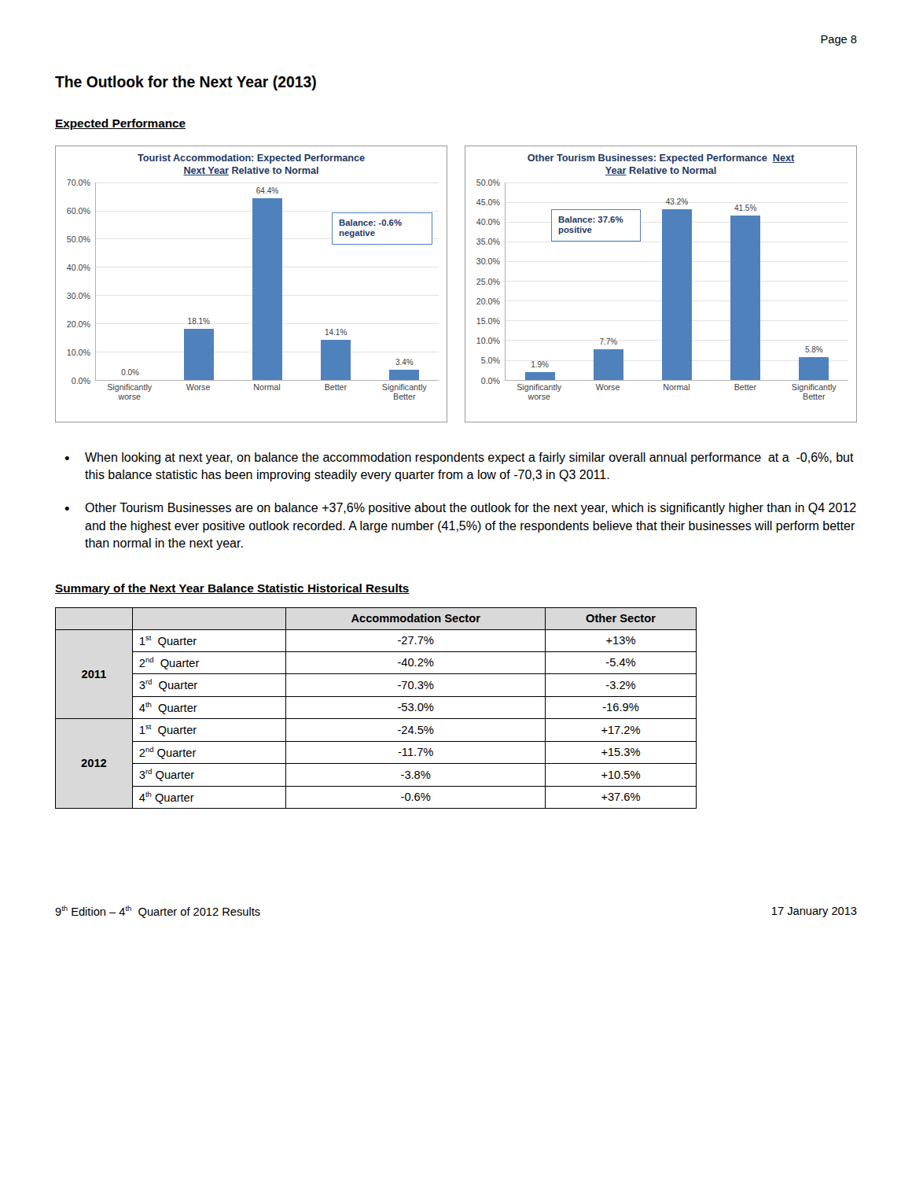Page 8
The Outlook for the Next Year (2013)
Expected Performance
Tourist Accommodation: Expected Performance
Next Year Relative to Normal
70.0% 60.0% 50.0% 40.0% 30.0% 20.0% 10.0% 0.0%
0.0%
18.1%
64.4%
14.1%
3.4%
Balance: -0.6%
negative
Significantly
worse
Worse
Normal
Better
Significantly
Better
Other Tourism Businesses: Expected Performance Next
Year Relative to Normal
50.0% 45.0% 40.0% 35.0% 30.0% 25.0% 20.0% 15.0% 10.0% 5.0% 0.0%
1.9%
7.7%
43.2%
41.5%
5.8%
Balance: 37.6%
positive
Significantly
worse
Worse
Normal
Better
Significantly
Better
When looking at next year, on balance the accommodation respondents expect a fairly similar overall annual performance at a -0,6%, but this balance statistic has been improving steadily every quarter from a low of -70,3 in Q3 2011.
Other Tourism Businesses are on balance +37,6% positive about the outlook for the next year, which is significantly higher than in Q4 2012 and the highest ever positive outlook recorded. A large number (41,5%) of the respondents believe that their businesses will perform better than normal in the next year.
Summary of the Next Year Balance Statistic Historical Results
| | | Accommodation Sector | Other Sector |
| 2011 | 1 st Quarter | -27.7% | +13% |
| 2 nd Quarter | -40.2% | -5.4% |
| 3 rd Quarter | -70.3% | -3.2% |
| 4 th Quarter | -53.0% | -16.9% |
| 2012 | 1 st Quarter | -24.5% | +17.2% |
| 2 nd Quarter | -11.7% | +15.3% |
| 3 rd Quarter | -3.8% | +10.5% |
| 4 th Quarter | -0.6% | +37.6% |
9th Edition – 4th Quarter of 2012 Results
17 January 2013